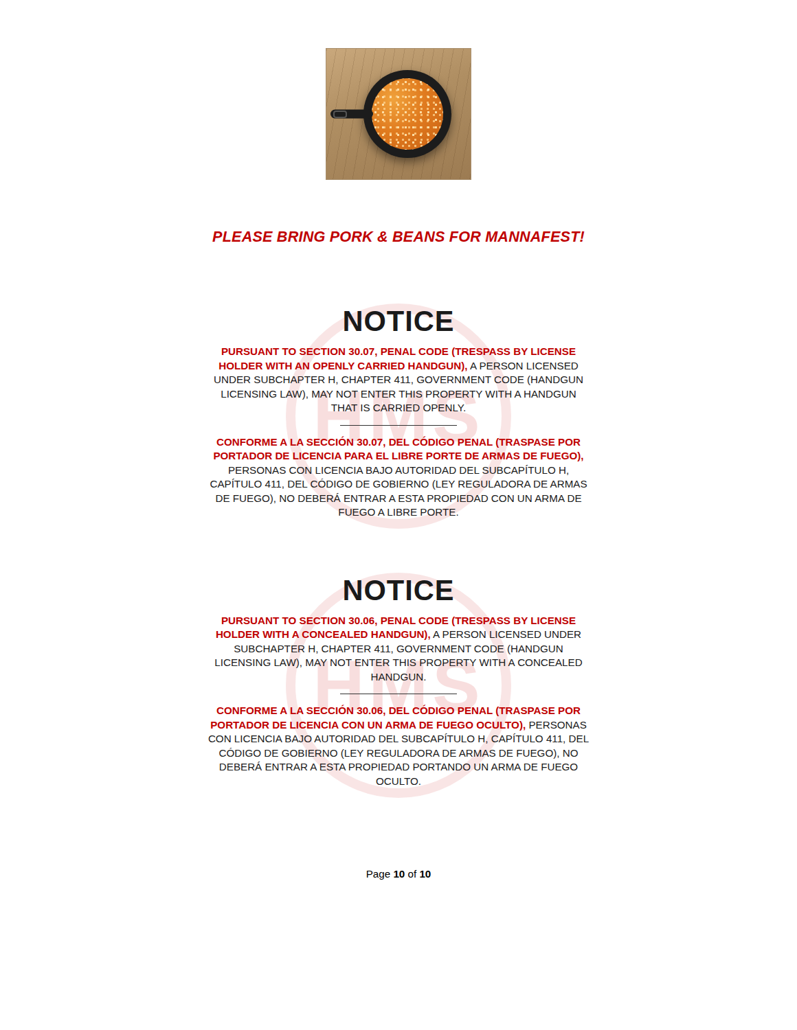PLEASE BRING PORK & BEANS FOR MANNAFEST!
HMS
NOTICE
PURSUANT TO SECTION 30.07, PENAL CODE (TRESPASS BY LICENSE HOLDER WITH AN OPENLY CARRIED HANDGUN), A PERSON LICENSED UNDER SUBCHAPTER H, CHAPTER 411, GOVERNMENT CODE (HANDGUN LICENSING LAW), MAY NOT ENTER THIS PROPERTY WITH A HANDGUN THAT IS CARRIED OPENLY.
CONFORME A LA SECCIÓN 30.07, DEL CÓDIGO PENAL (TRASPASE POR PORTADOR DE LICENCIA PARA EL LIBRE PORTE DE ARMAS DE FUEGO), PERSONAS CON LICENCIA BAJO AUTORIDAD DEL SUBCAPÍTULO H, CAPÍTULO 411, DEL CÓDIGO DE GOBIERNO (LEY REGULADORA DE ARMAS DE FUEGO), NO DEBERÁ ENTRAR A ESTA PROPIEDAD CON UN ARMA DE FUEGO A LIBRE PORTE.
HMS
NOTICE
PURSUANT TO SECTION 30.06, PENAL CODE (TRESPASS BY LICENSE HOLDER WITH A CONCEALED HANDGUN), A PERSON LICENSED UNDER SUBCHAPTER H, CHAPTER 411, GOVERNMENT CODE (HANDGUN LICENSING LAW), MAY NOT ENTER THIS PROPERTY WITH A CONCEALED HANDGUN.
CONFORME A LA SECCIÓN 30.06, DEL CÓDIGO PENAL (TRASPASE POR PORTADOR DE LICENCIA CON UN ARMA DE FUEGO OCULTO), PERSONAS CON LICENCIA BAJO AUTORIDAD DEL SUBCAPÍTULO H, CAPÍTULO 411, DEL CÓDIGO DE GOBIERNO (LEY REGULADORA DE ARMAS DE FUEGO), NO DEBERÁ ENTRAR A ESTA PROPIEDAD PORTANDO UN ARMA DE FUEGO OCULTO.
Page 10 of 10